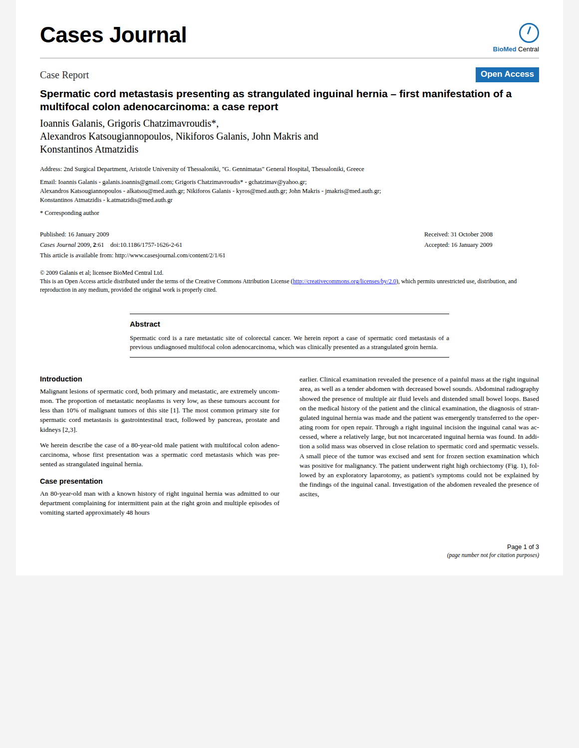Cases Journal
BioMed Central
Case Report
Open Access
Spermatic cord metastasis presenting as strangulated inguinal hernia – first manifestation of a multifocal colon adenocarcinoma: a case report
Ioannis Galanis, Grigoris Chatzimavroudis*,
Alexandros Katsougiannopoulos, Nikiforos Galanis, John Makris and
Konstantinos Atmatzidis
Address: 2nd Surgical Department, Aristotle University of Thessaloniki, "G. Gennimatas" General Hospital, Thessaloniki, Greece
Email: Ioannis Galanis - galanis.ioannis@gmail.com; Grigoris Chatzimavroudis* - gchatzimav@yahoo.gr;
Alexandros Katsougiannopoulos - alkatsou@med.auth.gr; Nikiforos Galanis - kyros@med.auth.gr; John Makris - jmakris@med.auth.gr;
Konstantinos Atmatzidis - k.atmatzidis@med.auth.gr
* Corresponding author
Published: 16 January 2009
Cases Journal 2009, 2:61 doi:10.1186/1757-1626-2-61
This article is available from: http://www.casesjournal.com/content/2/1/61
Received: 31 October 2008
Accepted: 16 January 2009
© 2009 Galanis et al; licensee BioMed Central Ltd.
This is an Open Access article distributed under the terms of the Creative Commons Attribution License (http://creativecommons.org/licenses/by/2.0), which permits unrestricted use, distribution, and reproduction in any medium, provided the original work is properly cited.
Abstract
Spermatic cord is a rare metastatic site of colorectal cancer. We herein report a case of spermatic cord metastasis of a previous undiagnosed multifocal colon adenocarcinoma, which was clinically presented as a strangulated groin hernia.
Introduction
Malignant lesions of spermatic cord, both primary and metastatic, are extremely uncommon. The proportion of metastatic neoplasms is very low, as these tumours account for less than 10% of malignant tumors of this site [1]. The most common primary site for spermatic cord metastasis is gastrointestinal tract, followed by pancreas, prostate and kidneys [2,3].
We herein describe the case of a 80-year-old male patient with multifocal colon adenocarcinoma, whose first presentation was a spermatic cord metastasis which was presented as strangulated inguinal hernia.
Case presentation
An 80-year-old man with a known history of right inguinal hernia was admitted to our department complaining for intermittent pain at the right groin and multiple episodes of vomiting started approximately 48 hours
earlier. Clinical examination revealed the presence of a painful mass at the right inguinal area, as well as a tender abdomen with decreased bowel sounds. Abdominal radiography showed the presence of multiple air fluid levels and distended small bowel loops. Based on the medical history of the patient and the clinical examination, the diagnosis of strangulated inguinal hernia was made and the patient was emergently transferred to the operating room for open repair. Through a right inguinal incision the inguinal canal was accessed, where a relatively large, but not incarcerated inguinal hernia was found. In addition a solid mass was observed in close relation to spermatic cord and spermatic vessels. A small piece of the tumor was excised and sent for frozen section examination which was positive for malignancy. The patient underwent right high orchiectomy (Fig. 1), followed by an exploratory laparotomy, as patient's symptoms could not be explained by the findings of the inguinal canal. Investigation of the abdomen revealed the presence of ascites,
Page 1 of 3
(page number not for citation purposes)